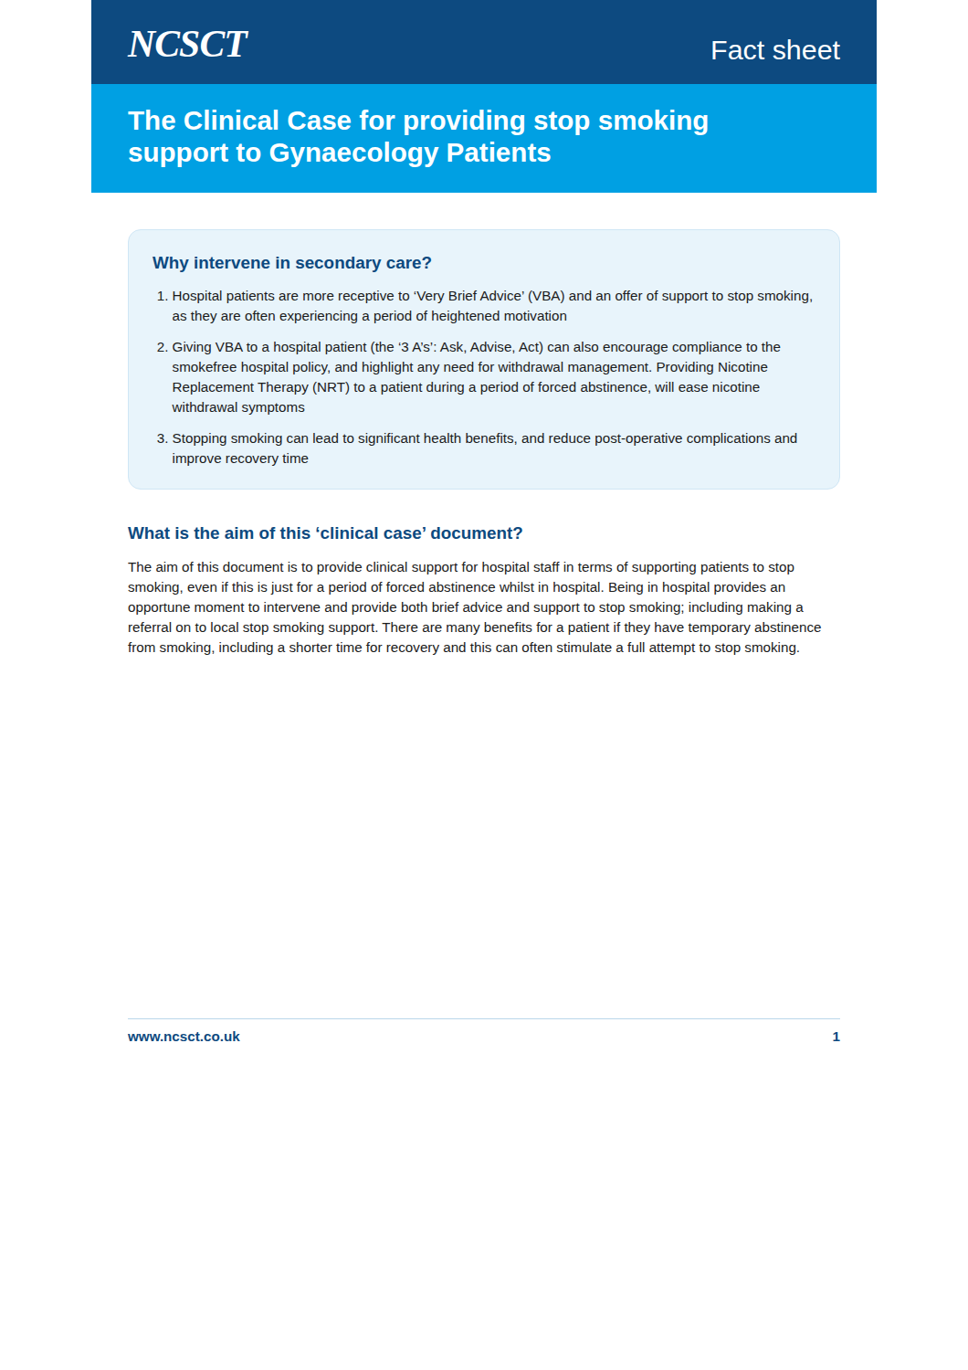NCSCT
Fact sheet
The Clinical Case for providing stop smoking support to Gynaecology Patients
Why intervene in secondary care?
Hospital patients are more receptive to ‘Very Brief Advice’ (VBA) and an offer of support to stop smoking, as they are often experiencing a period of heightened motivation
Giving VBA to a hospital patient (the ‘3 A’s’: Ask, Advise, Act) can also encourage compliance to the smokefree hospital policy, and highlight any need for withdrawal management. Providing Nicotine Replacement Therapy (NRT) to a patient during a period of forced abstinence, will ease nicotine withdrawal symptoms
Stopping smoking can lead to significant health benefits, and reduce post-operative complications and improve recovery time
What is the aim of this ‘clinical case’ document?
The aim of this document is to provide clinical support for hospital staff in terms of supporting patients to stop smoking, even if this is just for a period of forced abstinence whilst in hospital. Being in hospital provides an opportune moment to intervene and provide both brief advice and support to stop smoking; including making a referral on to local stop smoking support. There are many benefits for a patient if they have temporary abstinence from smoking, including a shorter time for recovery and this can often stimulate a full attempt to stop smoking.
www.ncsct.co.uk 1